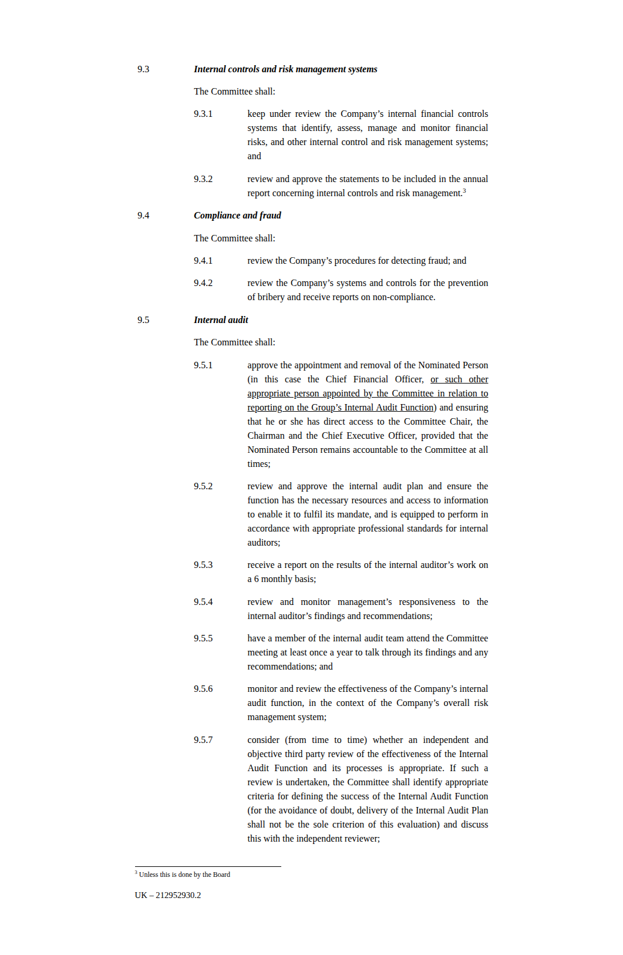9.3
Internal controls and risk management systems
The Committee shall:
9.3.1
keep under review the Company’s internal financial controls systems that identify, assess, manage and monitor financial risks, and other internal control and risk management systems; and
9.3.2
review and approve the statements to be included in the annual report concerning internal controls and risk management.3
9.4
Compliance and fraud
The Committee shall:
9.4.1
review the Company’s procedures for detecting fraud; and
9.4.2
review the Company’s systems and controls for the prevention of bribery and receive reports on non-compliance.
9.5
Internal audit
The Committee shall:
9.5.1
approve the appointment and removal of the Nominated Person (in this case the Chief Financial Officer, or such other appropriate person appointed by the Committee in relation to reporting on the Group’s Internal Audit Function) and ensuring that he or she has direct access to the Committee Chair, the Chairman and the Chief Executive Officer, provided that the Nominated Person remains accountable to the Committee at all times;
9.5.2
review and approve the internal audit plan and ensure the function has the necessary resources and access to information to enable it to fulfil its mandate, and is equipped to perform in accordance with appropriate professional standards for internal auditors;
9.5.3
receive a report on the results of the internal auditor’s work on a 6 monthly basis;
9.5.4
review and monitor management’s responsiveness to the internal auditor’s findings and recommendations;
9.5.5
have a member of the internal audit team attend the Committee meeting at least once a year to talk through its findings and any recommendations; and
9.5.6
monitor and review the effectiveness of the Company’s internal audit function, in the context of the Company’s overall risk management system;
9.5.7
consider (from time to time) whether an independent and objective third party review of the effectiveness of the Internal Audit Function and its processes is appropriate. If such a review is undertaken, the Committee shall identify appropriate criteria for defining the success of the Internal Audit Function (for the avoidance of doubt, delivery of the Internal Audit Plan shall not be the sole criterion of this evaluation) and discuss this with the independent reviewer;
3 Unless this is done by the Board
UK – 212952930.2